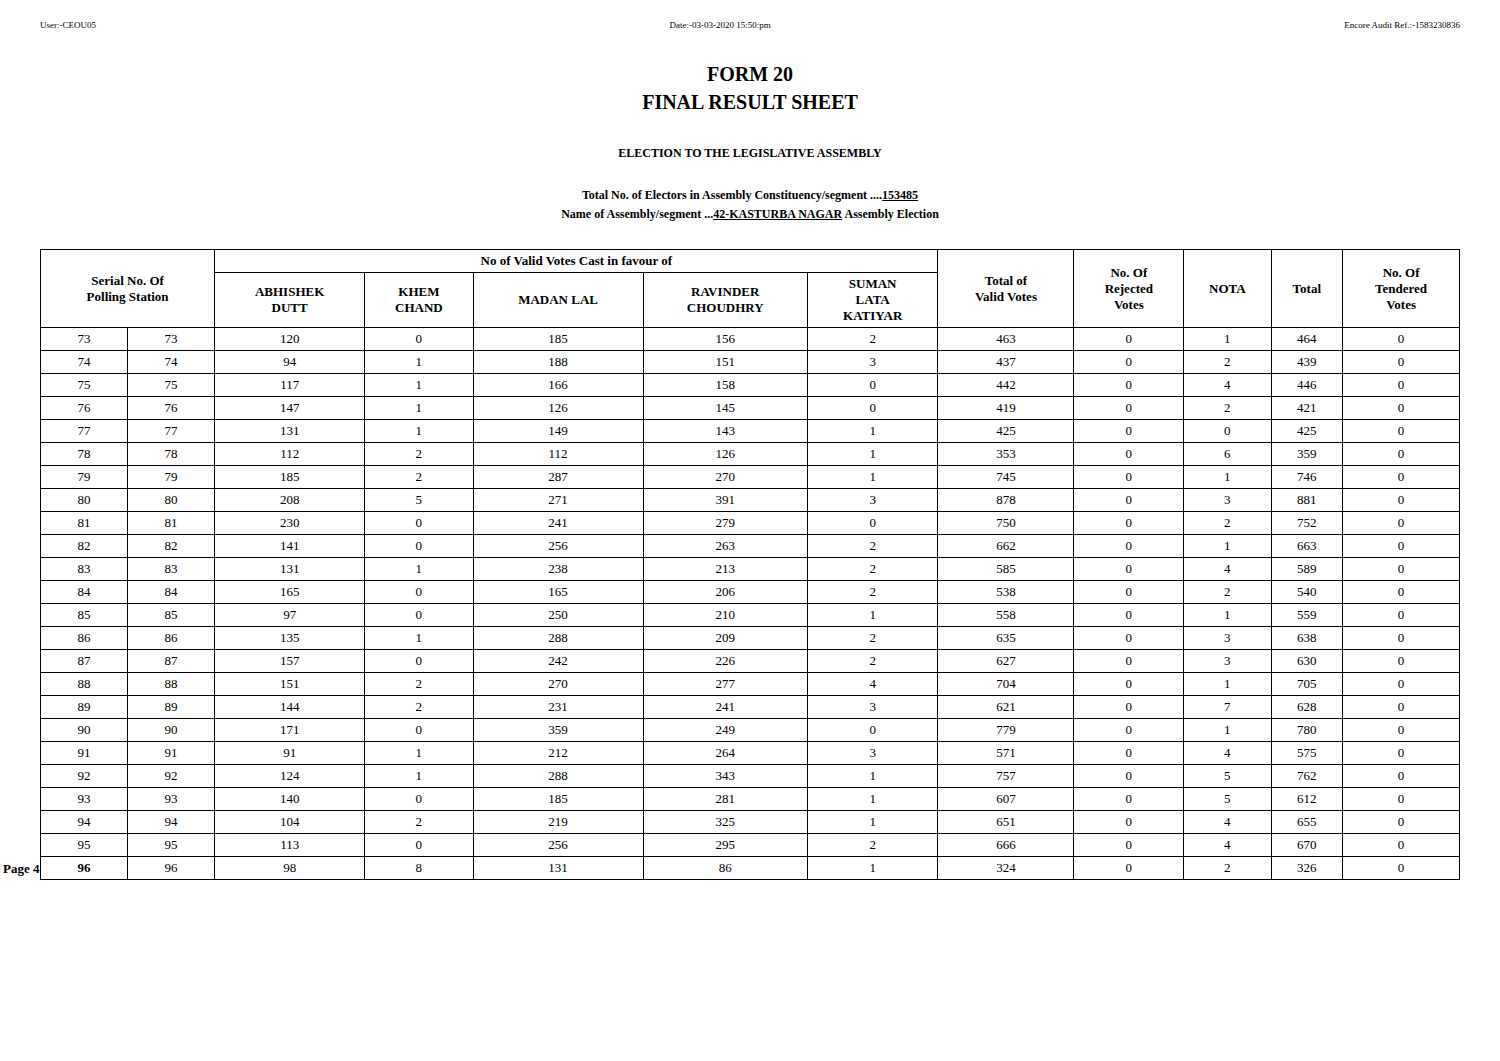User:-CEOU05 Date:-03-03-2020 15:50:pm Encore Audit Ref.:-1583230836
FORM 20
FINAL RESULT SHEET
ELECTION TO THE LEGISLATIVE ASSEMBLY
Total No. of Electors in Assembly Constituency/segment ....153485
Name of Assembly/segment ...42-KASTURBA NAGAR Assembly Election
| Serial No. Of Polling Station | No of Valid Votes Cast in favour of | Total of Valid Votes | No. Of Rejected Votes | NOTA | Total | No. Of Tendered Votes |
| --- | --- | --- | --- | --- | --- | --- |
| ABHISHEK DUTT | KHEM CHAND | MADAN LAL | RAVINDER CHOUDHRY | SUMAN LATA KATIYAR |
| 73 | 73 | 120 | 0 | 185 | 156 | 2 | 463 | 0 | 1 | 464 | 0 |
| 74 | 74 | 94 | 1 | 188 | 151 | 3 | 437 | 0 | 2 | 439 | 0 |
| 75 | 75 | 117 | 1 | 166 | 158 | 0 | 442 | 0 | 4 | 446 | 0 |
| 76 | 76 | 147 | 1 | 126 | 145 | 0 | 419 | 0 | 2 | 421 | 0 |
| 77 | 77 | 131 | 1 | 149 | 143 | 1 | 425 | 0 | 0 | 425 | 0 |
| 78 | 78 | 112 | 2 | 112 | 126 | 1 | 353 | 0 | 6 | 359 | 0 |
| 79 | 79 | 185 | 2 | 287 | 270 | 1 | 745 | 0 | 1 | 746 | 0 |
| 80 | 80 | 208 | 5 | 271 | 391 | 3 | 878 | 0 | 3 | 881 | 0 |
| 81 | 81 | 230 | 0 | 241 | 279 | 0 | 750 | 0 | 2 | 752 | 0 |
| 82 | 82 | 141 | 0 | 256 | 263 | 2 | 662 | 0 | 1 | 663 | 0 |
| 83 | 83 | 131 | 1 | 238 | 213 | 2 | 585 | 0 | 4 | 589 | 0 |
| 84 | 84 | 165 | 0 | 165 | 206 | 2 | 538 | 0 | 2 | 540 | 0 |
| 85 | 85 | 97 | 0 | 250 | 210 | 1 | 558 | 0 | 1 | 559 | 0 |
| 86 | 86 | 135 | 1 | 288 | 209 | 2 | 635 | 0 | 3 | 638 | 0 |
| 87 | 87 | 157 | 0 | 242 | 226 | 2 | 627 | 0 | 3 | 630 | 0 |
| 88 | 88 | 151 | 2 | 270 | 277 | 4 | 704 | 0 | 1 | 705 | 0 |
| 89 | 89 | 144 | 2 | 231 | 241 | 3 | 621 | 0 | 7 | 628 | 0 |
| 90 | 90 | 171 | 0 | 359 | 249 | 0 | 779 | 0 | 1 | 780 | 0 |
| 91 | 91 | 91 | 1 | 212 | 264 | 3 | 571 | 0 | 4 | 575 | 0 |
| 92 | 92 | 124 | 1 | 288 | 343 | 1 | 757 | 0 | 5 | 762 | 0 |
| 93 | 93 | 140 | 0 | 185 | 281 | 1 | 607 | 0 | 5 | 612 | 0 |
| 94 | 94 | 104 | 2 | 219 | 325 | 1 | 651 | 0 | 4 | 655 | 0 |
| 95 | 95 | 113 | 0 | 256 | 295 | 2 | 666 | 0 | 4 | 670 | 0 |
| Page 4 96 | 96 | 98 | 8 | 131 | 86 | 1 | 324 | 0 | 2 | 326 | 0 |